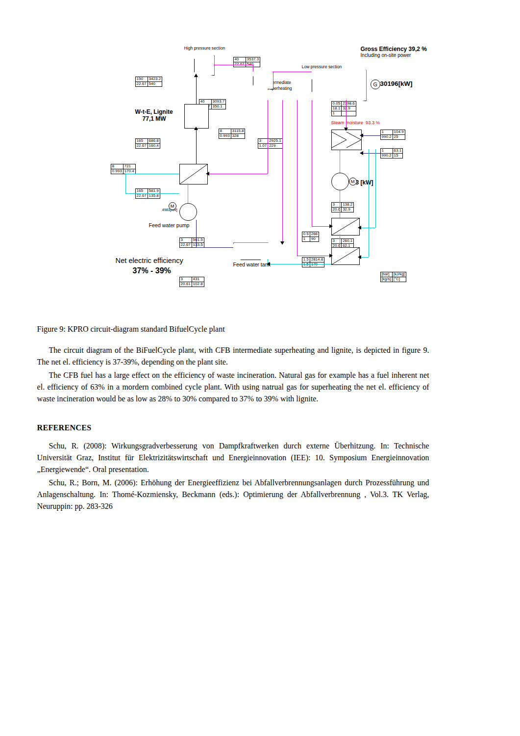High pressure section
Low pressure section
Gross Efficiency 39,2 %
Including on-site power
Intermediate
superheating
W-t-E, Lignite
77,1 MW
30196[kW]
Steam moisture 93.3 %
8.3 [kW]
4983[kW]
Feed water pump
Feed water tank
Net electric efficiency
37% - 39%
| [bar] | [kJ/kg] |
| [kg/s] | [°C] |
| 150 | 3423.2 |
| 22.67 | 540 |
| 40 | 3537.3 |
| 22.67 | 540 |
| 40 | 3093.7 |
| 22.67 | 350.1 |
| 8 | 3115.8 |
| 0.993 | 328 |
| 3 | 2925.1 |
| 1.07 | 229 |
| 165 | 686.8 |
| 22.67 | 160.4 |
| 8 | 721 |
| 0.993 | 170.4 |
| 165 | 581.9 |
| 22.67 | 135.8 |
| 3 | 561.5 |
| 22.67 | 133.5 |
| 3 | 431 |
| 20.61 | 102.8 |
| 0.05 | 2398.6 |
| 18.1 | 32.9 |
| 1 | |
| 1 | 104.9 |
| 990.2 | 25 |
| 1 | 63.1 |
| 990.2 | 15 |
| 3 | 138.2 |
| 20.6 | 32.9 |
| 0.5 | 266 |
| 1 | 90 |
| 3 | 260.1 |
| 20.6 | 62.1 |
| 1.5 | 2814.8 |
| 1.5 | 170 |
G
M
M
Figure 9: KPRO circuit-diagram standard BifuelCycle plant
The circuit diagram of the BiFuelCycle plant, with CFB intermediate superheating and lignite, is depicted in figure 9. The net el. efficiency is 37-39%, depending on the plant site.
The CFB fuel has a large effect on the efficiency of waste incineration. Natural gas for example has a fuel inherent net el. efficiency of 63% in a mordern combined cycle plant. With using natrual gas for superheating the net el. efficiency of waste incineration would be as low as 28% to 30% compared to 37% to 39% with lignite.
REFERENCES
Schu, R. (2008): Wirkungsgradverbesserung von Dampfkraftwerken durch externe Überhitzung. In: Technische Universität Graz, Institut für Elektrizitätswirtschaft und Energieinnovation (IEE): 10. Symposium Energieinnovation „Energiewende“. Oral presentation.
Schu, R.; Born, M. (2006): Erhöhung der Energieeffizienz bei Abfallverbrennungsanlagen durch Prozessführung und Anlagenschaltung. In: Thomé-Kozmiensky, Beckmann (eds.): Optimierung der Abfallverbrennung , Vol.3. TK Verlag, Neuruppin: pp. 283-326